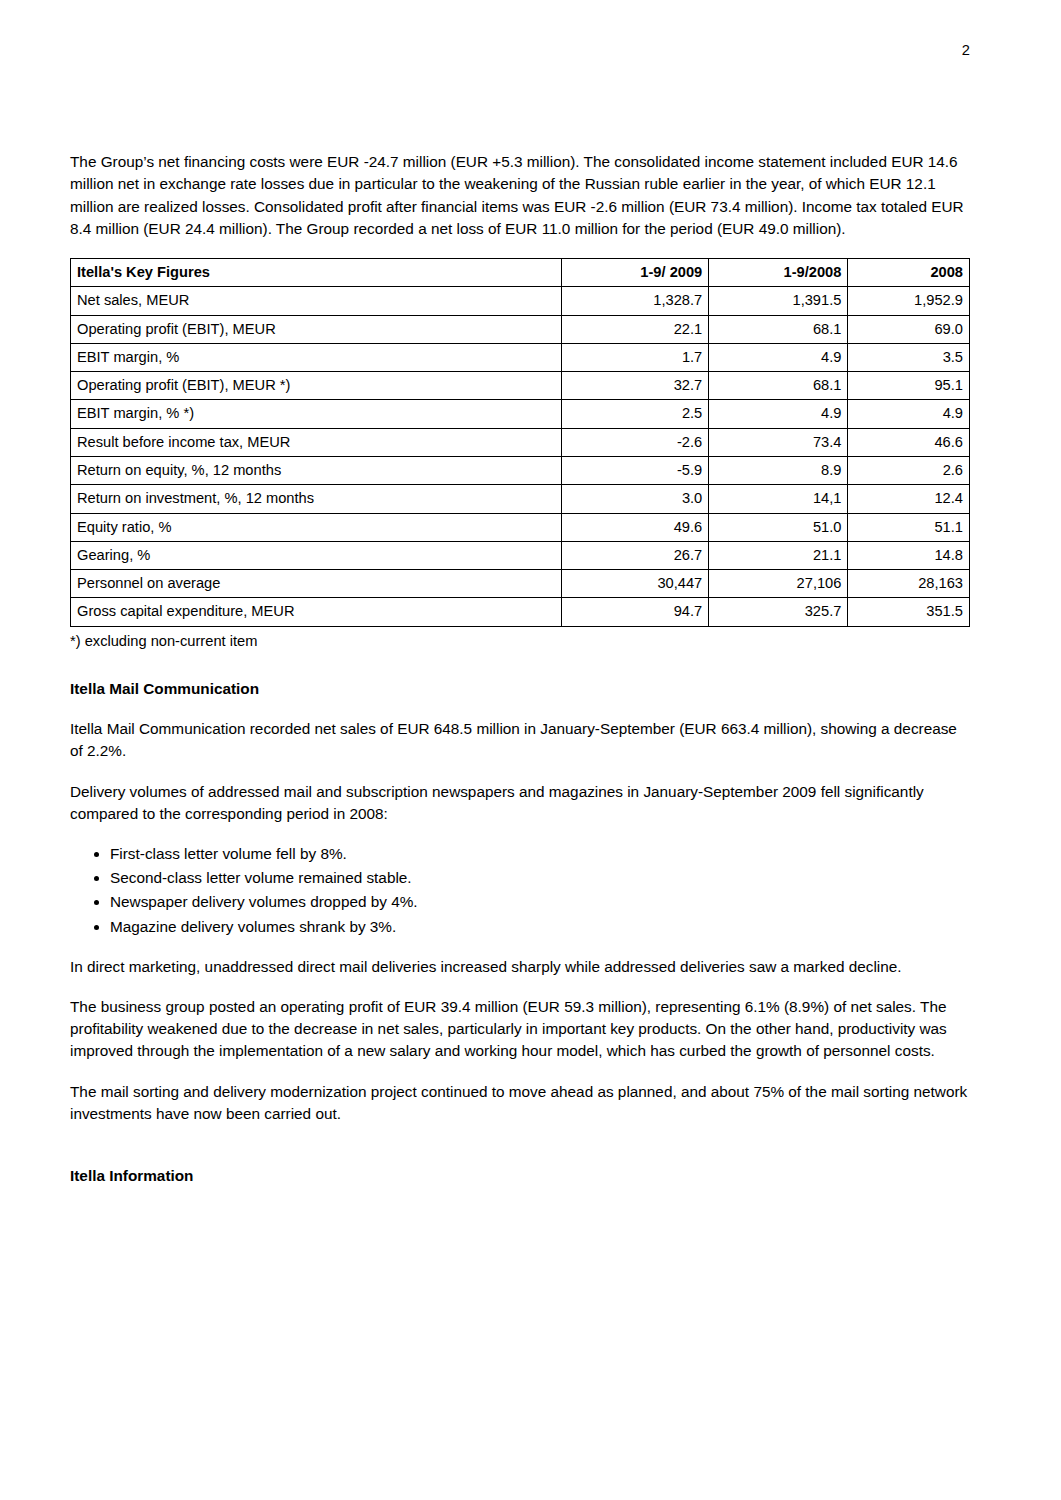2
The Group’s net financing costs were EUR -24.7 million (EUR +5.3 million). The consolidated income statement included EUR 14.6 million net in exchange rate losses due in particular to the weakening of the Russian ruble earlier in the year, of which EUR 12.1 million are realized losses. Consolidated profit after financial items was EUR -2.6 million (EUR 73.4 million). Income tax totaled EUR 8.4 million (EUR 24.4 million). The Group recorded a net loss of EUR 11.0 million for the period (EUR 49.0 million).
| Itella's Key Figures | 1-9/ 2009 | 1-9/2008 | 2008 |
| --- | --- | --- | --- |
| Net sales, MEUR | 1,328.7 | 1,391.5 | 1,952.9 |
| Operating profit (EBIT), MEUR | 22.1 | 68.1 | 69.0 |
| EBIT margin, % | 1.7 | 4.9 | 3.5 |
| Operating profit (EBIT), MEUR *) | 32.7 | 68.1 | 95.1 |
| EBIT margin, % *) | 2.5 | 4.9 | 4.9 |
| Result before income tax, MEUR | -2.6 | 73.4 | 46.6 |
| Return on equity, %, 12 months | -5.9 | 8.9 | 2.6 |
| Return on investment, %, 12 months | 3.0 | 14,1 | 12.4 |
| Equity ratio, % | 49.6 | 51.0 | 51.1 |
| Gearing, % | 26.7 | 21.1 | 14.8 |
| Personnel on average | 30,447 | 27,106 | 28,163 |
| Gross capital expenditure, MEUR | 94.7 | 325.7 | 351.5 |
*) excluding non-current item
Itella Mail Communication
Itella Mail Communication recorded net sales of EUR 648.5 million in January-September (EUR 663.4 million), showing a decrease of 2.2%.
Delivery volumes of addressed mail and subscription newspapers and magazines in January-September 2009 fell significantly compared to the corresponding period in 2008:
First-class letter volume fell by 8%.
Second-class letter volume remained stable.
Newspaper delivery volumes dropped by 4%.
Magazine delivery volumes shrank by 3%.
In direct marketing, unaddressed direct mail deliveries increased sharply while addressed deliveries saw a marked decline.
The business group posted an operating profit of EUR 39.4 million (EUR 59.3 million), representing 6.1% (8.9%) of net sales. The profitability weakened due to the decrease in net sales, particularly in important key products. On the other hand, productivity was improved through the implementation of a new salary and working hour model, which has curbed the growth of personnel costs.
The mail sorting and delivery modernization project continued to move ahead as planned, and about 75% of the mail sorting network investments have now been carried out.
Itella Information